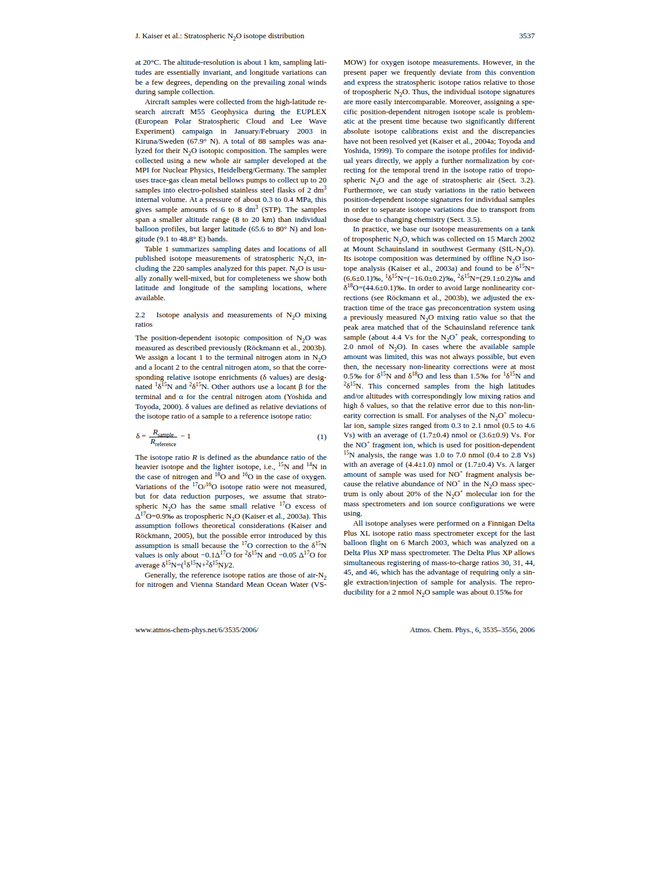J. Kaiser et al.: Stratospheric N2O isotope distribution 3537
at 20°C. The altitude-resolution is about 1 km, sampling latitudes are essentially invariant, and longitude variations can be a few degrees, depending on the prevailing zonal winds during sample collection.
Aircraft samples were collected from the high-latitude research aircraft M55 Geophysica during the EUPLEX (European Polar Stratospheric Cloud and Lee Wave Experiment) campaign in January/February 2003 in Kiruna/Sweden (67.9° N). A total of 88 samples was analyzed for their N2O isotopic composition. The samples were collected using a new whole air sampler developed at the MPI for Nuclear Physics, Heidelberg/Germany. The sampler uses trace-gas clean metal bellows pumps to collect up to 20 samples into electro-polished stainless steel flasks of 2 dm3 internal volume. At a pressure of about 0.3 to 0.4 MPa, this gives sample amounts of 6 to 8 dm3 (STP). The samples span a smaller altitude range (8 to 20 km) than individual balloon profiles, but larger latitude (65.6 to 80° N) and longitude (9.1 to 48.8° E) bands.
Table 1 summarizes sampling dates and locations of all published isotope measurements of stratospheric N2O, including the 220 samples analyzed for this paper. N2O is usually zonally well-mixed, but for completeness we show both latitude and longitude of the sampling locations, where available.
2.2 Isotope analysis and measurements of N2O mixing ratios
The position-dependent isotopic composition of N2O was measured as described previously (Röckmann et al., 2003b). We assign a locant 1 to the terminal nitrogen atom in N2O and a locant 2 to the central nitrogen atom, so that the corresponding relative isotope enrichments (δ values) are designated 1δ15N and 2δ15N. Other authors use a locant β for the terminal and α for the central nitrogen atom (Yoshida and Toyoda, 2000). δ values are defined as relative deviations of the isotope ratio of a sample to a reference isotope ratio:
δ = Rsample Rreference − 1 (1)
The isotope ratio R is defined as the abundance ratio of the heavier isotope and the lighter isotope, i.e., 15N and 14N in the case of nitrogen and 18O and 16O in the case of oxygen. Variations of the 17O/16O isotope ratio were not measured, but for data reduction purposes, we assume that stratospheric N2O has the same small relative 17O excess of Δ17O=0.9‰ as tropospheric N2O (Kaiser et al., 2003a). This assumption follows theoretical considerations (Kaiser and Röckmann, 2005), but the possible error introduced by this assumption is small because the 17O correction to the δ15N values is only about −0.1Δ17O for 2δ15N and −0.05 Δ17O for average δ15N=(1δ15N+2δ15N)/2.
Generally, the reference isotope ratios are those of air-N2 for nitrogen and Vienna Standard Mean Ocean Water (VS-MOW) for oxygen isotope measurements. However, in the present paper we frequently deviate from this convention and express the stratospheric isotope ratios relative to those of tropospheric N2O. Thus, the individual isotope signatures are more easily intercomparable. Moreover, assigning a specific position-dependent nitrogen isotope scale is problematic at the present time because two significantly different absolute isotope calibrations exist and the discrepancies have not been resolved yet (Kaiser et al., 2004a; Toyoda and Yoshida, 1999). To compare the isotope profiles for individual years directly, we apply a further normalization by correcting for the temporal trend in the isotope ratio of tropospheric N2O and the age of stratospheric air (Sect. 3.2). Furthermore, we can study variations in the ratio between position-dependent isotope signatures for individual samples in order to separate isotope variations due to transport from those due to changing chemistry (Sect. 3.5).
In practice, we base our isotope measurements on a tank of tropospheric N2O, which was collected on 15 March 2002 at Mount Schauinsland in southwest Germany (SIL-N2O). Its isotope composition was determined by offline N2O isotope analysis (Kaiser et al., 2003a) and found to be δ15N=(6.6±0.1)‰, 1δ15N=(−16.0±0.2)‰, 2δ15N=(29.1±0.2)‰ and δ18O=(44.6±0.1)‰. In order to avoid large nonlinearity corrections (see Röckmann et al., 2003b), we adjusted the extraction time of the trace gas preconcentration system using a previously measured N2O mixing ratio value so that the peak area matched that of the Schauinsland reference tank sample (about 4.4 Vs for the N2O+ peak, corresponding to 2.0 nmol of N2O). In cases where the available sample amount was limited, this was not always possible, but even then, the necessary non-linearity corrections were at most 0.5‰ for δ15N and δ18O and less than 1.5‰ for 1δ15N and 2δ15N. This concerned samples from the high latitudes and/or altitudes with correspondingly low mixing ratios and high δ values, so that the relative error due to this non-linearity correction is small. For analyses of the N2O+ molecular ion, sample sizes ranged from 0.3 to 2.1 nmol (0.5 to 4.6 Vs) with an average of (1.7±0.4) nmol or (3.6±0.9) Vs. For the NO+ fragment ion, which is used for position-dependent 15N analysis, the range was 1.0 to 7.0 nmol (0.4 to 2.8 Vs) with an average of (4.4±1.0) nmol or (1.7±0.4) Vs. A larger amount of sample was used for NO+ fragment analysis because the relative abundance of NO+ in the N2O mass spectrum is only about 20% of the N2O+ molecular ion for the mass spectrometers and ion source configurations we were using.
All isotope analyses were performed on a Finnigan Delta Plus XL isotope ratio mass spectrometer except for the last balloon flight on 6 March 2003, which was analyzed on a Delta Plus XP mass spectrometer. The Delta Plus XP allows simultaneous registering of mass-to-charge ratios 30, 31, 44, 45, and 46, which has the advantage of requiring only a single extraction/injection of sample for analysis. The reproducibility for a 2 nmol N2O sample was about 0.15‰ for
www.atmos-chem-phys.net/6/3535/2006/ Atmos. Chem. Phys., 6, 3535–3556, 2006